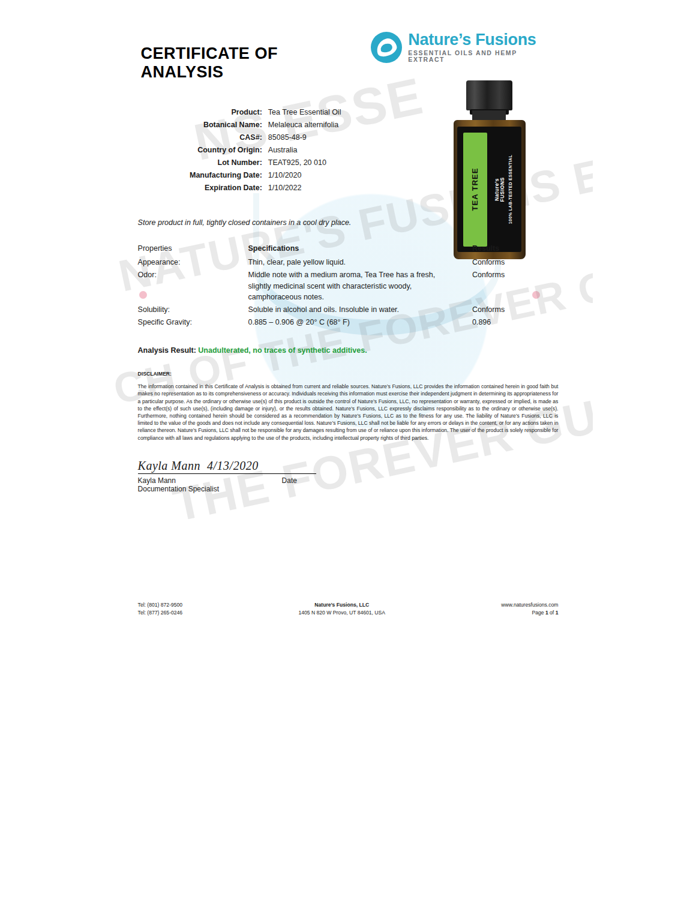NS ESSE
NATURE'S FUSIONS ESSENTIAL
CH OF THE FOREVER GUARANTEE
THE FOREVER GUARANTEE
CERTIFICATE OF ANALYSIS
Nature’s Fusions
ESSENTIAL OILS AND HEMP EXTRACT
TEA TREE
Nature’s
FUSIONS
100% LAB-TESTED ESSENTIAL
| Product: | Tea Tree Essential Oil |
| Botanical Name: | Melaleuca alternifolia |
| CAS#: | 85085-48-9 |
| Country of Origin: | Australia |
| Lot Number: | TEAT925, 20 010 |
| Manufacturing Date: | 1/10/2020 |
| Expiration Date: | 1/10/2022 |
Store product in full, tightly closed containers in a cool dry place.
| Properties | Specifications | Results |
| --- | --- | --- |
| Appearance: | Thin, clear, pale yellow liquid. | Conforms |
| Odor: | Middle note with a medium aroma, Tea Tree has a fresh, slightly medicinal scent with characteristic woody, camphoraceous notes. | Conforms |
| Solubility: | Soluble in alcohol and oils. Insoluble in water. | Conforms |
| Specific Gravity: | 0.885 – 0.906 @ 20° C (68° F) | 0.896 |
Analysis Result: Unadulterated, no traces of synthetic additives.
DISCLAIMER:
The information contained in this Certificate of Analysis is obtained from current and reliable sources. Nature’s Fusions, LLC provides the information contained herein in good faith but makes no representation as to its comprehensiveness or accuracy. Individuals receiving this information must exercise their independent judgment in determining its appropriateness for a particular purpose. As the ordinary or otherwise use(s) of this product is outside the control of Nature’s Fusions, LLC, no representation or warranty, expressed or implied, is made as to the effect(s) of such use(s), (including damage or injury), or the results obtained. Nature’s Fusions, LLC expressly disclaims responsibility as to the ordinary or otherwise use(s). Furthermore, nothing contained herein should be considered as a recommendation by Nature’s Fusions, LLC as to the fitness for any use. The liability of Nature’s Fusions, LLC is limited to the value of the goods and does not include any consequential loss. Nature’s Fusions, LLC shall not be liable for any errors or delays in the content, or for any actions taken in reliance thereon. Nature’s Fusions, LLC shall not be responsible for any damages resulting from use of or reliance upon this information. The user of the product is solely responsible for compliance with all laws and regulations applying to the use of the products, including intellectual property rights of third parties.
Kayla Mann 4/13/2020
Kayla Mann
Date
Documentation Specialist
Tel: (801) 872-9500
Tel: (877) 265-0246
Nature’s Fusions, LLC
1405 N 820 W Provo, UT 84601, USA
www.naturesfusions.com
Page 1 of 1